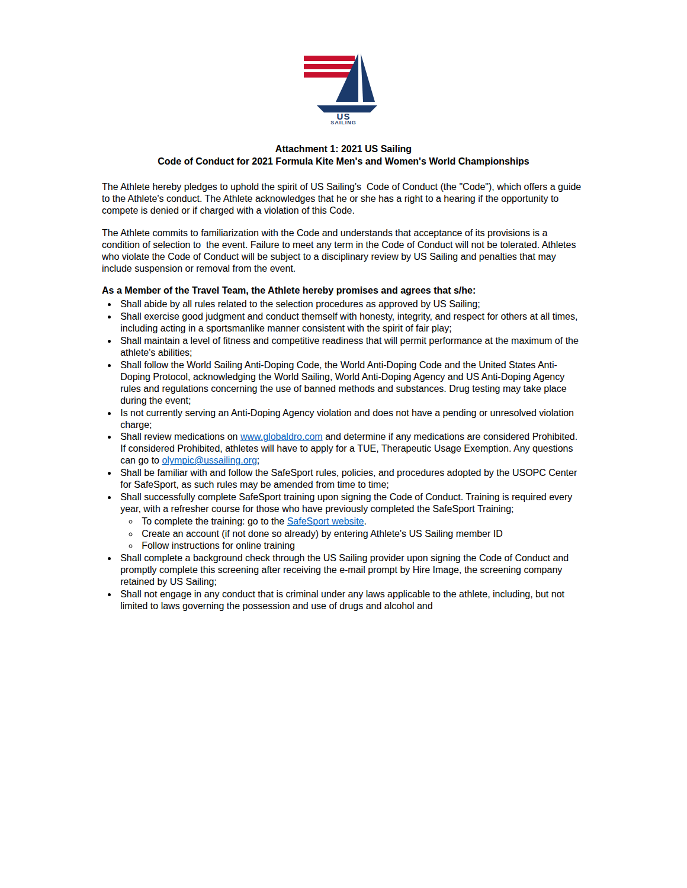US SAILING
Attachment 1: 2021 US Sailing
Code of Conduct for 2021 Formula Kite Men's and Women's World Championships
The Athlete hereby pledges to uphold the spirit of US Sailing's Code of Conduct (the "Code"), which offers a guide to the Athlete's conduct. The Athlete acknowledges that he or she has a right to a hearing if the opportunity to compete is denied or if charged with a violation of this Code.
The Athlete commits to familiarization with the Code and understands that acceptance of its provisions is a condition of selection to the event. Failure to meet any term in the Code of Conduct will not be tolerated. Athletes who violate the Code of Conduct will be subject to a disciplinary review by US Sailing and penalties that may include suspension or removal from the event.
As a Member of the Travel Team, the Athlete hereby promises and agrees that s/he:
Shall abide by all rules related to the selection procedures as approved by US Sailing;
Shall exercise good judgment and conduct themself with honesty, integrity, and respect for others at all times, including acting in a sportsmanlike manner consistent with the spirit of fair play;
Shall maintain a level of fitness and competitive readiness that will permit performance at the maximum of the athlete's abilities;
Shall follow the World Sailing Anti-Doping Code, the World Anti-Doping Code and the United States Anti-Doping Protocol, acknowledging the World Sailing, World Anti-Doping Agency and US Anti-Doping Agency rules and regulations concerning the use of banned methods and substances. Drug testing may take place during the event;
Is not currently serving an Anti-Doping Agency violation and does not have a pending or unresolved violation charge;
Shall review medications on www.globaldro.com and determine if any medications are considered Prohibited. If considered Prohibited, athletes will have to apply for a TUE, Therapeutic Usage Exemption. Any questions can go to olympic@ussailing.org;
Shall be familiar with and follow the SafeSport rules, policies, and procedures adopted by the USOPC Center for SafeSport, as such rules may be amended from time to time;
Shall successfully complete SafeSport training upon signing the Code of Conduct. Training is required every year, with a refresher course for those who have previously completed the SafeSport Training;
To complete the training: go to the SafeSport website.
Create an account (if not done so already) by entering Athlete's US Sailing member ID
Follow instructions for online training
Shall complete a background check through the US Sailing provider upon signing the Code of Conduct and promptly complete this screening after receiving the e-mail prompt by Hire Image, the screening company retained by US Sailing;
Shall not engage in any conduct that is criminal under any laws applicable to the athlete, including, but not limited to laws governing the possession and use of drugs and alcohol and